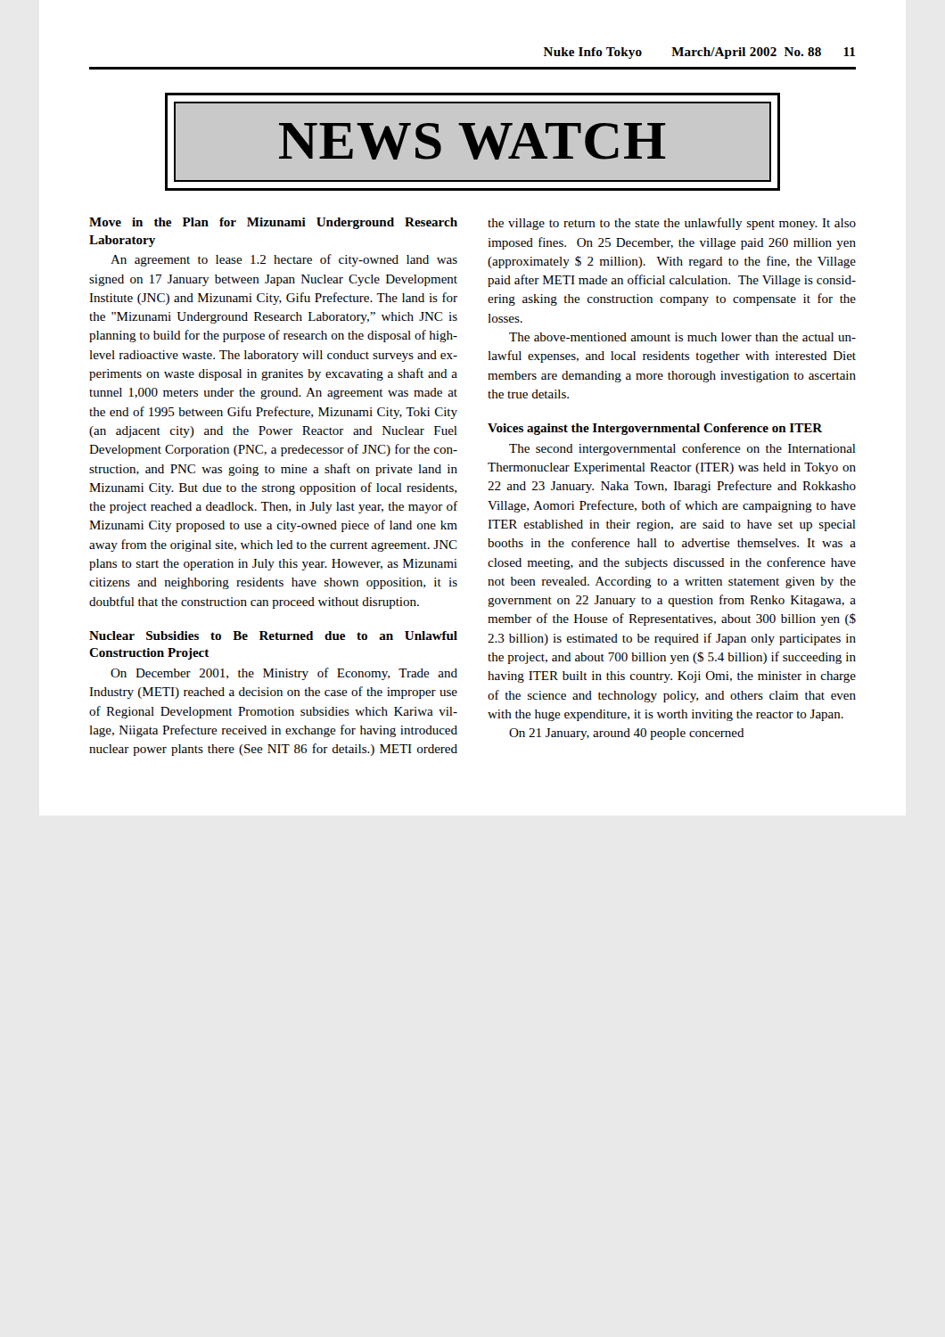Nuke Info Tokyo March/April 2002 No. 8811
NEWS WATCH
Move in the Plan for Mizunami Underground Research Laboratory
An agreement to lease 1.2 hectare of city-owned land was signed on 17 January between Japan Nuclear Cycle Development Institute (JNC) and Mizunami City, Gifu Prefecture. The land is for the "Mizunami Underground Research Laboratory,” which JNC is planning to build for the purpose of research on the disposal of high-level radioactive waste. The laboratory will conduct surveys and experiments on waste disposal in granites by excavating a shaft and a tunnel 1,000 meters under the ground. An agreement was made at the end of 1995 between Gifu Prefecture, Mizunami City, Toki City (an adjacent city) and the Power Reactor and Nuclear Fuel Development Corporation (PNC, a predecessor of JNC) for the construction, and PNC was going to mine a shaft on private land in Mizunami City. But due to the strong opposition of local residents, the project reached a deadlock. Then, in July last year, the mayor of Mizunami City proposed to use a city-owned piece of land one km away from the original site, which led to the current agreement. JNC plans to start the operation in July this year. However, as Mizunami citizens and neighboring residents have shown opposition, it is doubtful that the construction can proceed without disruption.
Nuclear Subsidies to Be Returned due to an Unlawful Construction Project
On December 2001, the Ministry of Economy, Trade and Industry (METI) reached a decision on the case of the improper use of Regional Development Promotion subsidies which Kariwa village, Niigata Prefecture received in exchange for having introduced nuclear power plants there (See NIT 86 for details.) METI ordered the village to return to the state the unlawfully spent money. It also imposed fines. On 25 December, the village paid 260 million yen (approximately $ 2 million). With regard to the fine, the Village paid after METI made an official calculation. The Village is considering asking the construction company to compensate it for the losses.
The above-mentioned amount is much lower than the actual unlawful expenses, and local residents together with interested Diet members are demanding a more thorough investigation to ascertain the true details.
Voices against the Intergovernmental Conference on ITER
The second intergovernmental conference on the International Thermonuclear Experimental Reactor (ITER) was held in Tokyo on 22 and 23 January. Naka Town, Ibaragi Prefecture and Rokkasho Village, Aomori Prefecture, both of which are campaigning to have ITER established in their region, are said to have set up special booths in the conference hall to advertise themselves. It was a closed meeting, and the subjects discussed in the conference have not been revealed. According to a written statement given by the government on 22 January to a question from Renko Kitagawa, a member of the House of Representatives, about 300 billion yen ($ 2.3 billion) is estimated to be required if Japan only participates in the project, and about 700 billion yen ($ 5.4 billion) if succeeding in having ITER built in this country. Koji Omi, the minister in charge of the science and technology policy, and others claim that even with the huge expenditure, it is worth inviting the reactor to Japan.
On 21 January, around 40 people concerned